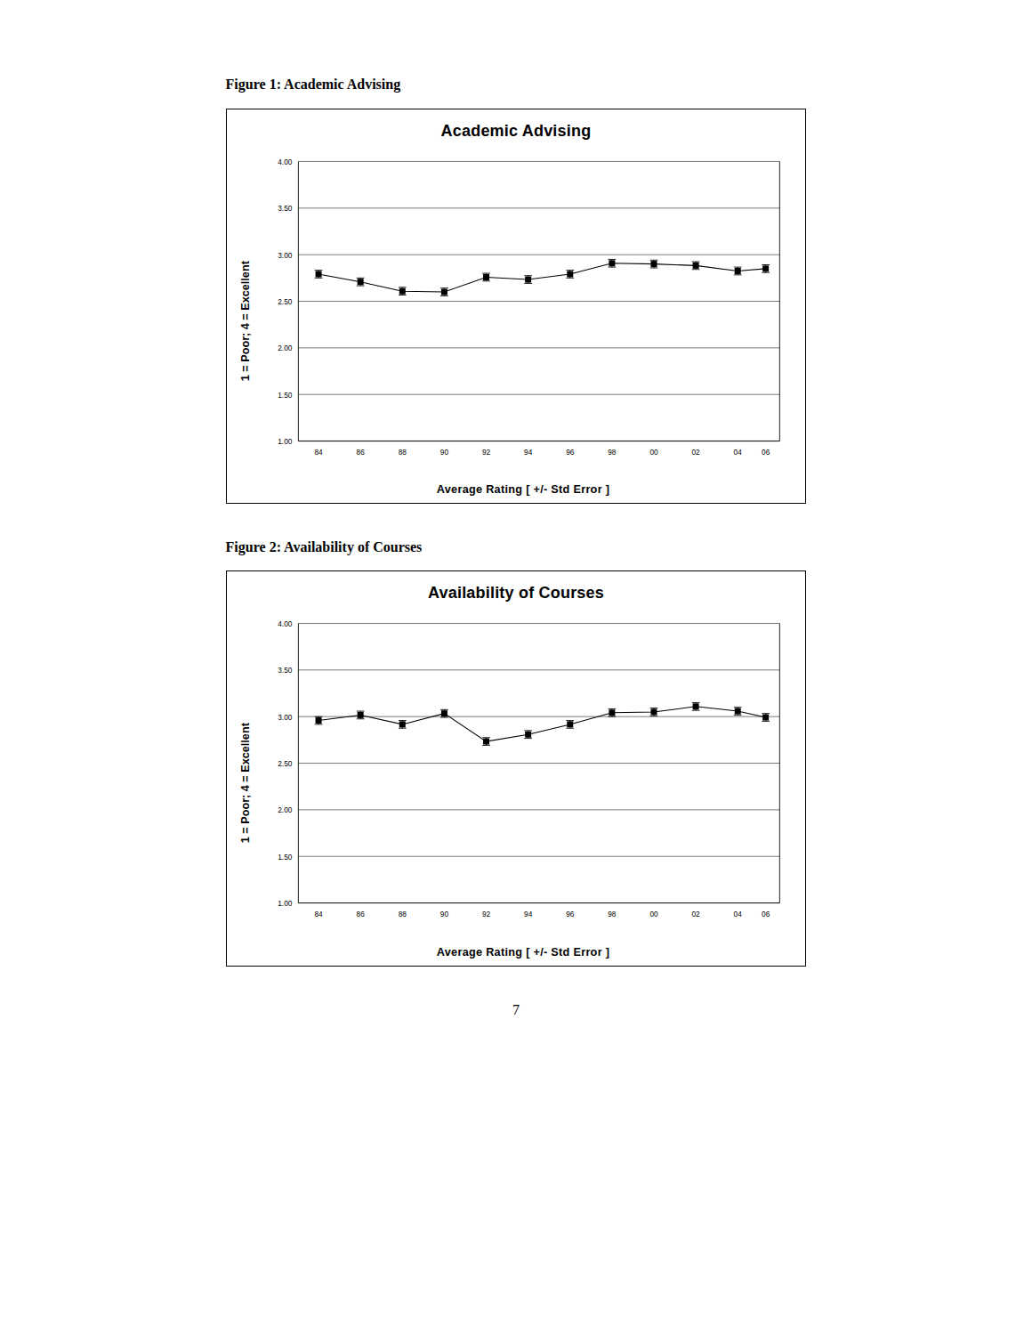Figure 1: Academic Advising
Academic Advising
1 = Poor; 4 = Excellent
4.00 3.50 3.00 2.50 2.00 1.50 1.00 84 86 88 90 92 94 96 98 00 02 04 06
Average Rating [ +/- Std Error ]
Figure 2: Availability of Courses
Availability of Courses
1 = Poor; 4 = Excellent
4.00 3.50 3.00 2.50 2.00 1.50 1.00 84 86 88 90 92 94 96 98 00 02 04 06
Average Rating [ +/- Std Error ]
7